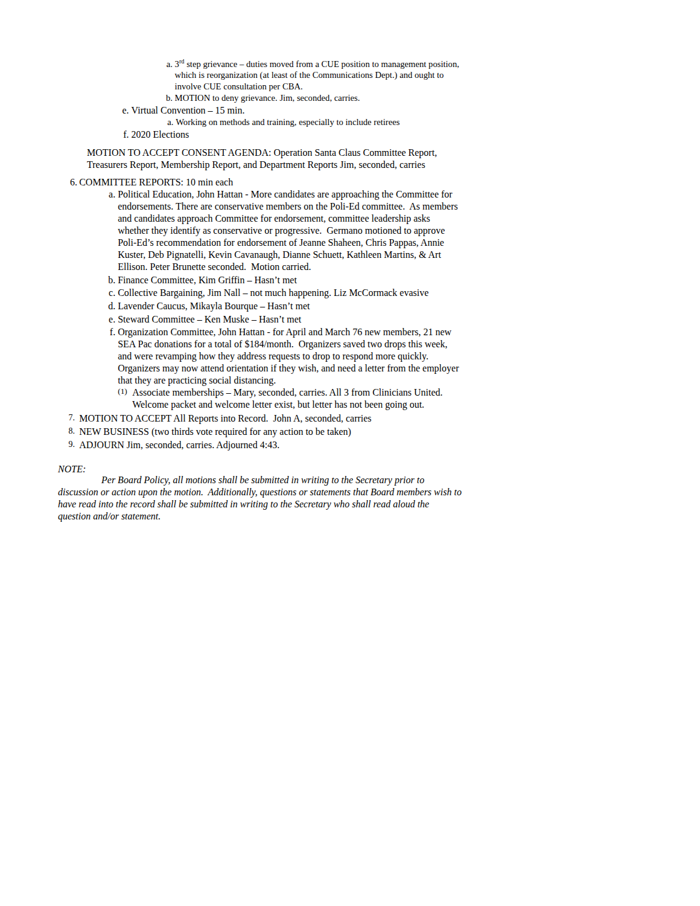3rd step grievance – duties moved from a CUE position to management position, which is reorganization (at least of the Communications Dept.) and ought to involve CUE consultation per CBA.
MOTION to deny grievance. Jim, seconded, carries.
Virtual Convention – 15 min.
Working on methods and training, especially to include retirees
2020 Elections
MOTION TO ACCEPT CONSENT AGENDA: Operation Santa Claus Committee Report, Treasurers Report, Membership Report, and Department Reports Jim, seconded, carries
6. COMMITTEE REPORTS: 10 min each
Political Education, John Hattan - More candidates are approaching the Committee for endorsements. There are conservative members on the Poli-Ed committee. As members and candidates approach Committee for endorsement, committee leadership asks whether they identify as conservative or progressive. Germano motioned to approve Poli-Ed’s recommendation for endorsement of Jeanne Shaheen, Chris Pappas, Annie Kuster, Deb Pignatelli, Kevin Cavanaugh, Dianne Schuett, Kathleen Martins, & Art Ellison. Peter Brunette seconded. Motion carried.
Finance Committee, Kim Griffin – Hasn’t met
Collective Bargaining, Jim Nall – not much happening. Liz McCormack evasive
Lavender Caucus, Mikayla Bourque – Hasn’t met
Steward Committee – Ken Muske – Hasn’t met
Organization Committee, John Hattan - for April and March 76 new members, 21 new SEA Pac donations for a total of $184/month. Organizers saved two drops this week, and were revamping how they address requests to drop to respond more quickly. Organizers may now attend orientation if they wish, and need a letter from the employer that they are practicing social distancing.
Associate memberships – Mary, seconded, carries. All 3 from Clinicians United. Welcome packet and welcome letter exist, but letter has not been going out.
7. MOTION TO ACCEPT All Reports into Record. John A, seconded, carries
8. NEW BUSINESS (two thirds vote required for any action to be taken)
9. ADJOURN Jim, seconded, carries. Adjourned 4:43.
NOTE:
Per Board Policy, all motions shall be submitted in writing to the Secretary prior to discussion or action upon the motion. Additionally, questions or statements that Board members wish to have read into the record shall be submitted in writing to the Secretary who shall read aloud the question and/or statement.